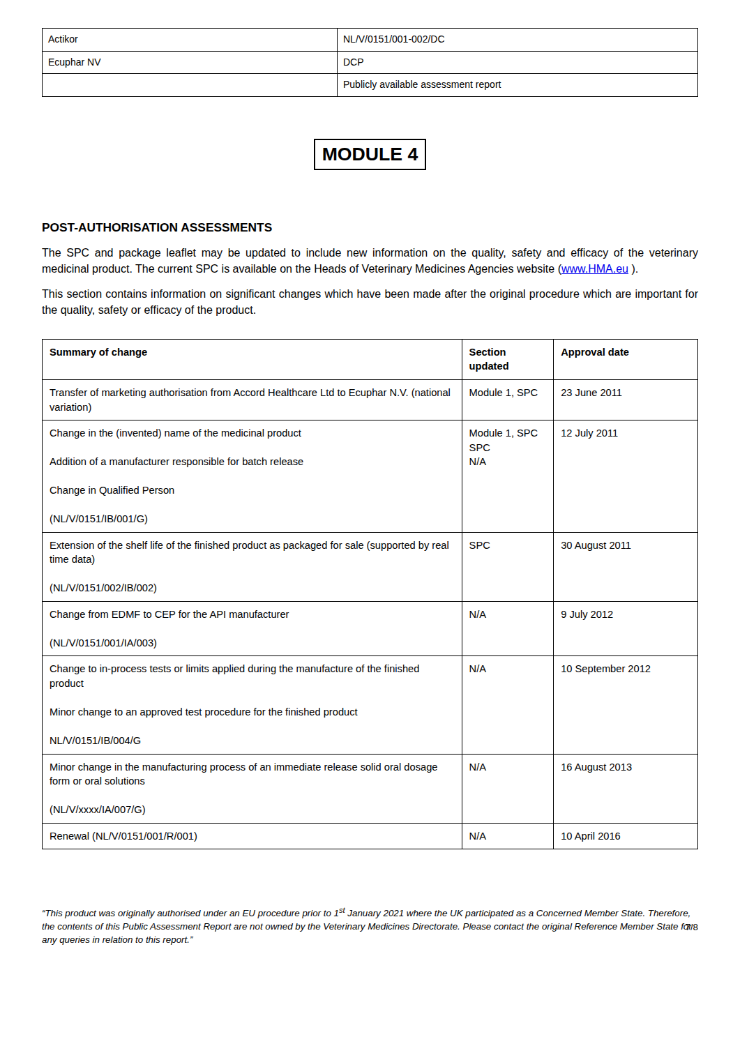| Actikor | NL/V/0151/001-002/DC |
| Ecuphar NV | DCP |
| | Publicly available assessment report |
MODULE 4
POST-AUTHORISATION ASSESSMENTS
The SPC and package leaflet may be updated to include new information on the quality, safety and efficacy of the veterinary medicinal product. The current SPC is available on the Heads of Veterinary Medicines Agencies website (www.HMA.eu ).
This section contains information on significant changes which have been made after the original procedure which are important for the quality, safety or efficacy of the product.
| Summary of change | Section updated | Approval date |
| --- | --- | --- |
| Transfer of marketing authorisation from Accord Healthcare Ltd to Ecuphar N.V. (national variation) | Module 1, SPC | 23 June 2011 |
| Change in the (invented) name of the medicinal product Addition of a manufacturer responsible for batch release Change in Qualified Person (NL/V/0151/IB/001/G) | Module 1, SPC SPC N/A | 12 July 2011 |
| Extension of the shelf life of the finished product as packaged for sale (supported by real time data) (NL/V/0151/002/IB/002) | SPC | 30 August 2011 |
| Change from EDMF to CEP for the API manufacturer (NL/V/0151/001/IA/003) | N/A | 9 July 2012 |
| Change to in-process tests or limits applied during the manufacture of the finished product Minor change to an approved test procedure for the finished product NL/V/0151/IB/004/G | N/A | 10 September 2012 |
| Minor change in the manufacturing process of an immediate release solid oral dosage form or oral solutions (NL/V/xxxx/IA/007/G) | N/A | 16 August 2013 |
| Renewal (NL/V/0151/001/R/001) | N/A | 10 April 2016 |
7/8 “This product was originally authorised under an EU procedure prior to 1st January 2021 where the UK participated as a Concerned Member State. Therefore, the contents of this Public Assessment Report are not owned by the Veterinary Medicines Directorate. Please contact the original Reference Member State for any queries in relation to this report.”